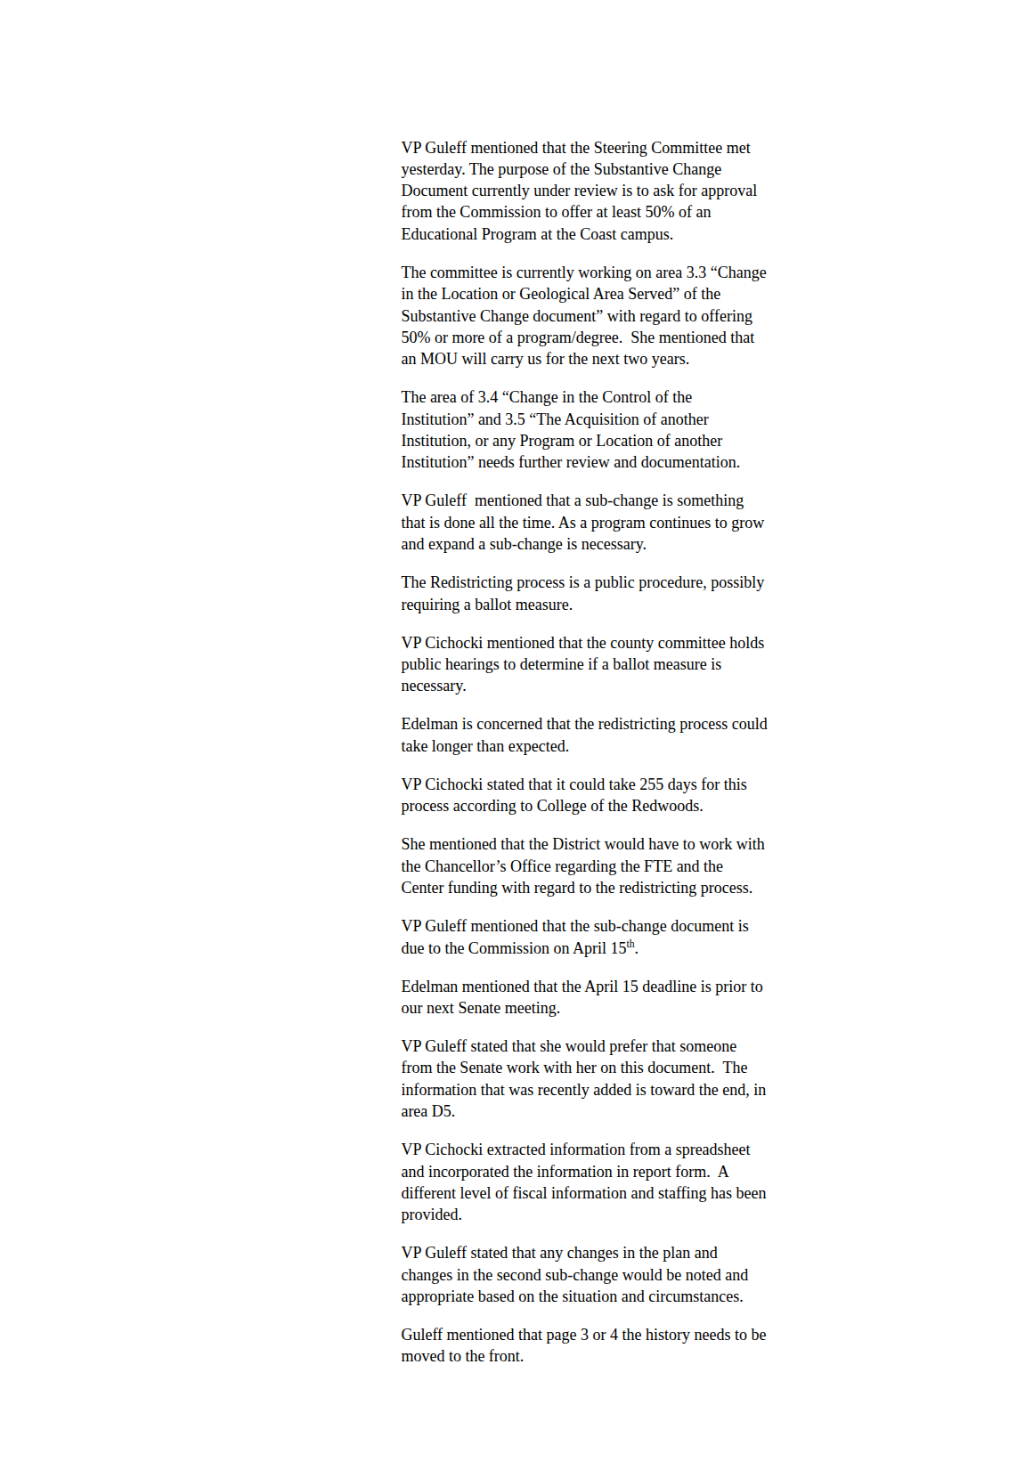VP Guleff mentioned that the Steering Committee met yesterday. The purpose of the Substantive Change Document currently under review is to ask for approval from the Commission to offer at least 50% of an Educational Program at the Coast campus.
The committee is currently working on area 3.3 “Change in the Location or Geological Area Served” of the Substantive Change document” with regard to offering 50% or more of a program/degree. She mentioned that an MOU will carry us for the next two years.
The area of 3.4 “Change in the Control of the Institution” and 3.5 “The Acquisition of another Institution, or any Program or Location of another Institution” needs further review and documentation.
VP Guleff mentioned that a sub-change is something that is done all the time. As a program continues to grow and expand a sub-change is necessary.
The Redistricting process is a public procedure, possibly requiring a ballot measure.
VP Cichocki mentioned that the county committee holds public hearings to determine if a ballot measure is necessary.
Edelman is concerned that the redistricting process could take longer than expected.
VP Cichocki stated that it could take 255 days for this process according to College of the Redwoods.
She mentioned that the District would have to work with the Chancellor’s Office regarding the FTE and the Center funding with regard to the redistricting process.
VP Guleff mentioned that the sub-change document is due to the Commission on April 15th.
Edelman mentioned that the April 15 deadline is prior to our next Senate meeting.
VP Guleff stated that she would prefer that someone from the Senate work with her on this document. The information that was recently added is toward the end, in area D5.
VP Cichocki extracted information from a spreadsheet and incorporated the information in report form. A different level of fiscal information and staffing has been provided.
VP Guleff stated that any changes in the plan and changes in the second sub-change would be noted and appropriate based on the situation and circumstances.
Guleff mentioned that page 3 or 4 the history needs to be moved to the front.